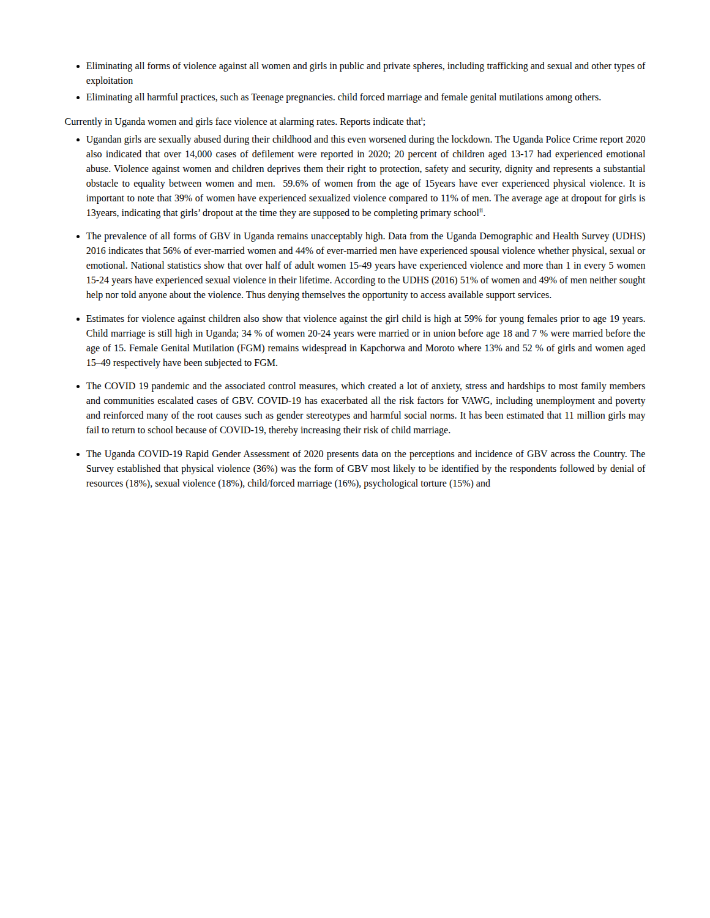Eliminating all forms of violence against all women and girls in public and private spheres, including trafficking and sexual and other types of exploitation
Eliminating all harmful practices, such as Teenage pregnancies. child forced marriage and female genital mutilations among others.
Currently in Uganda women and girls face violence at alarming rates. Reports indicate thati;
Ugandan girls are sexually abused during their childhood and this even worsened during the lockdown. The Uganda Police Crime report 2020 also indicated that over 14,000 cases of defilement were reported in 2020; 20 percent of children aged 13-17 had experienced emotional abuse. Violence against women and children deprives them their right to protection, safety and security, dignity and represents a substantial obstacle to equality between women and men. 59.6% of women from the age of 15years have ever experienced physical violence. It is important to note that 39% of women have experienced sexualized violence compared to 11% of men. The average age at dropout for girls is 13years, indicating that girls’ dropout at the time they are supposed to be completing primary schoolii.
The prevalence of all forms of GBV in Uganda remains unacceptably high. Data from the Uganda Demographic and Health Survey (UDHS) 2016 indicates that 56% of ever-married women and 44% of ever-married men have experienced spousal violence whether physical, sexual or emotional. National statistics show that over half of adult women 15-49 years have experienced violence and more than 1 in every 5 women 15-24 years have experienced sexual violence in their lifetime. According to the UDHS (2016) 51% of women and 49% of men neither sought help nor told anyone about the violence. Thus denying themselves the opportunity to access available support services.
Estimates for violence against children also show that violence against the girl child is high at 59% for young females prior to age 19 years. Child marriage is still high in Uganda; 34 % of women 20-24 years were married or in union before age 18 and 7 % were married before the age of 15. Female Genital Mutilation (FGM) remains widespread in Kapchorwa and Moroto where 13% and 52 % of girls and women aged 15–49 respectively have been subjected to FGM.
The COVID 19 pandemic and the associated control measures, which created a lot of anxiety, stress and hardships to most family members and communities escalated cases of GBV. COVID-19 has exacerbated all the risk factors for VAWG, including unemployment and poverty and reinforced many of the root causes such as gender stereotypes and harmful social norms. It has been estimated that 11 million girls may fail to return to school because of COVID-19, thereby increasing their risk of child marriage.
The Uganda COVID-19 Rapid Gender Assessment of 2020 presents data on the perceptions and incidence of GBV across the Country. The Survey established that physical violence (36%) was the form of GBV most likely to be identified by the respondents followed by denial of resources (18%), sexual violence (18%), child/forced marriage (16%), psychological torture (15%) and